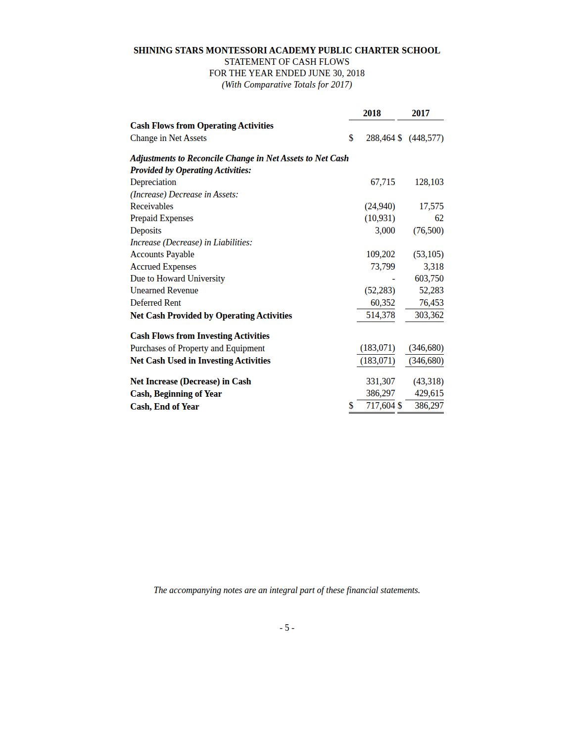SHINING STARS MONTESSORI ACADEMY PUBLIC CHARTER SCHOOL
STATEMENT OF CASH FLOWS
FOR THE YEAR ENDED JUNE 30, 2018
(With Comparative Totals for 2017)
| | 2018 | | 2017 |
| Cash Flows from Operating Activities | | | | | |
| Change in Net Assets | $ | 288,464 | | $ | (448,577) |
| Adjustments to Reconcile Change in Net Assets to Net Cash | | | | | |
| Provided by Operating Activities: | | | | | |
| Depreciation | | 67,715 | | | 128,103 |
| (Increase) Decrease in Assets: | | | | | |
| Receivables | | (24,940) | | | 17,575 |
| Prepaid Expenses | | (10,931) | | | 62 |
| Deposits | | 3,000 | | | (76,500) |
| Increase (Decrease) in Liabilities: | | | | | |
| Accounts Payable | | 109,202 | | | (53,105) |
| Accrued Expenses | | 73,799 | | | 3,318 |
| Due to Howard University | | - | | | 603,750 |
| Unearned Revenue | | (52,283) | | | 52,283 |
| Deferred Rent | | 60,352 | | | 76,453 |
| Net Cash Provided by Operating Activities | | 514,378 | | | 303,362 |
| Cash Flows from Investing Activities | | | | | |
| Purchases of Property and Equipment | | (183,071) | | | (346,680) |
| Net Cash Used in Investing Activities | | (183,071) | | | (346,680) |
| Net Increase (Decrease) in Cash | | 331,307 | | | (43,318) |
| Cash, Beginning of Year | | 386,297 | | | 429,615 |
| Cash, End of Year | $ | 717,604 | | $ | 386,297 |
The accompanying notes are an integral part of these financial statements.
- 5 -